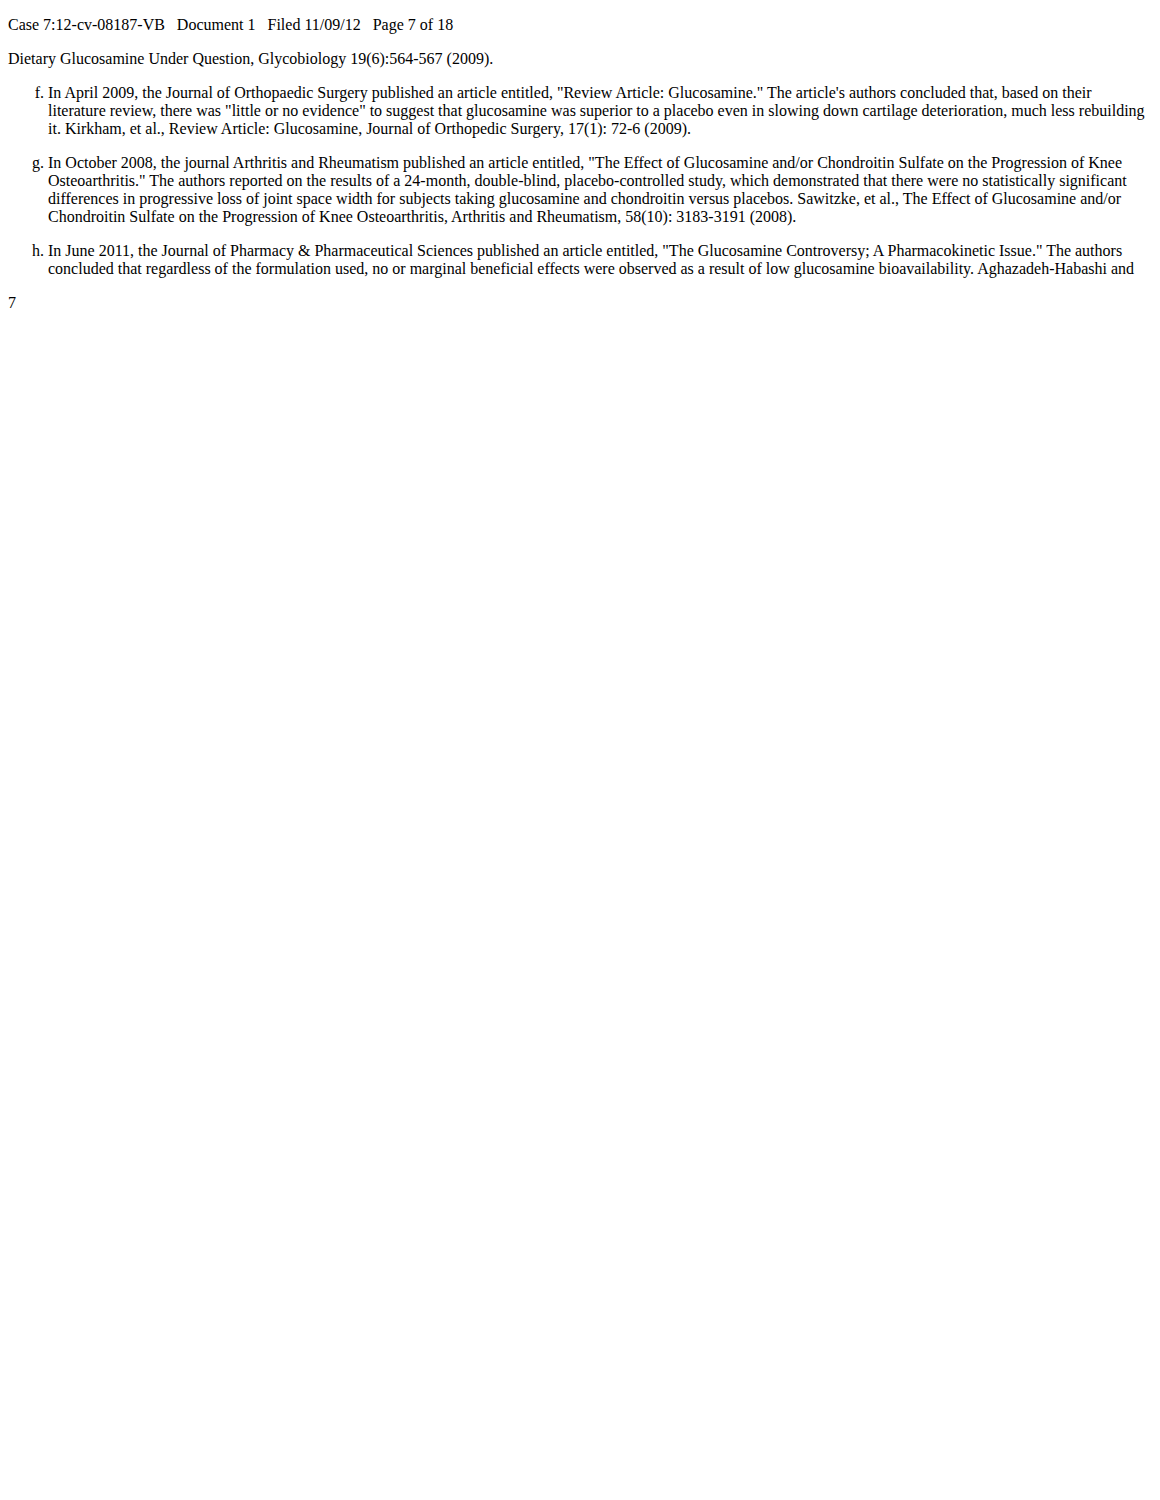Case 7:12-cv-08187-VB Document 1 Filed 11/09/12 Page 7 of 18
Dietary Glucosamine Under Question, Glycobiology 19(6):564-567 (2009).
In April 2009, the Journal of Orthopaedic Surgery published an article entitled, "Review Article: Glucosamine." The article's authors concluded that, based on their literature review, there was "little or no evidence" to suggest that glucosamine was superior to a placebo even in slowing down cartilage deterioration, much less rebuilding it. Kirkham, et al., Review Article: Glucosamine, Journal of Orthopedic Surgery, 17(1): 72-6 (2009).
In October 2008, the journal Arthritis and Rheumatism published an article entitled, "The Effect of Glucosamine and/or Chondroitin Sulfate on the Progression of Knee Osteoarthritis." The authors reported on the results of a 24-month, double-blind, placebo-controlled study, which demonstrated that there were no statistically significant differences in progressive loss of joint space width for subjects taking glucosamine and chondroitin versus placebos. Sawitzke, et al., The Effect of Glucosamine and/or Chondroitin Sulfate on the Progression of Knee Osteoarthritis, Arthritis and Rheumatism, 58(10): 3183-3191 (2008).
In June 2011, the Journal of Pharmacy & Pharmaceutical Sciences published an article entitled, "The Glucosamine Controversy; A Pharmacokinetic Issue." The authors concluded that regardless of the formulation used, no or marginal beneficial effects were observed as a result of low glucosamine bioavailability. Aghazadeh-Habashi and
7